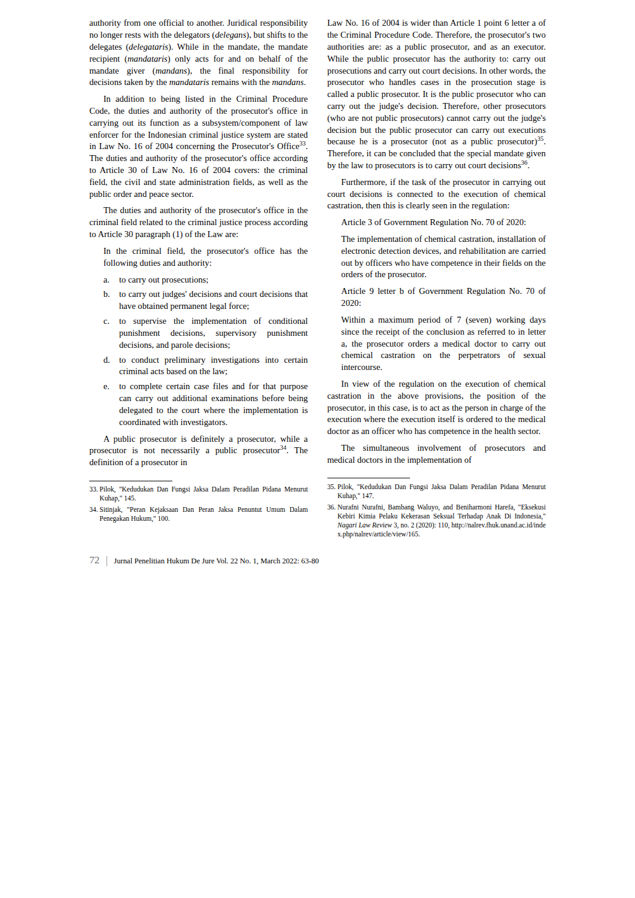authority from one official to another. Juridical responsibility no longer rests with the delegators (delegans), but shifts to the delegates (delegataris). While in the mandate, the mandate recipient (mandataris) only acts for and on behalf of the mandate giver (mandans), the final responsibility for decisions taken by the mandataris remains with the mandans.
In addition to being listed in the Criminal Procedure Code, the duties and authority of the prosecutor's office in carrying out its function as a subsystem/component of law enforcer for the Indonesian criminal justice system are stated in Law No. 16 of 2004 concerning the Prosecutor's Office33. The duties and authority of the prosecutor's office according to Article 30 of Law No. 16 of 2004 covers: the criminal field, the civil and state administration fields, as well as the public order and peace sector.
The duties and authority of the prosecutor's office in the criminal field related to the criminal justice process according to Article 30 paragraph (1) of the Law are:
In the criminal field, the prosecutor's office has the following duties and authority:
a. to carry out prosecutions;
b. to carry out judges' decisions and court decisions that have obtained permanent legal force;
c. to supervise the implementation of conditional punishment decisions, supervisory punishment decisions, and parole decisions;
d. to conduct preliminary investigations into certain criminal acts based on the law;
e. to complete certain case files and for that purpose can carry out additional examinations before being delegated to the court where the implementation is coordinated with investigators.
A public prosecutor is definitely a prosecutor, while a prosecutor is not necessarily a public prosecutor34. The definition of a prosecutor in
Pilok, "Kedudukan Dan Fungsi Jaksa Dalam Peradilan Pidana Menurut Kuhap," 145.
Sitinjak, "Peran Kejaksaan Dan Peran Jaksa Penuntut Umum Dalam Penegakan Hukum," 100.
Law No. 16 of 2004 is wider than Article 1 point 6 letter a of the Criminal Procedure Code. Therefore, the prosecutor's two authorities are: as a public prosecutor, and as an executor. While the public prosecutor has the authority to: carry out prosecutions and carry out court decisions. In other words, the prosecutor who handles cases in the prosecution stage is called a public prosecutor. It is the public prosecutor who can carry out the judge's decision. Therefore, other prosecutors (who are not public prosecutors) cannot carry out the judge's decision but the public prosecutor can carry out executions because he is a prosecutor (not as a public prosecutor)35. Therefore, it can be concluded that the special mandate given by the law to prosecutors is to carry out court decisions36.
Furthermore, if the task of the prosecutor in carrying out court decisions is connected to the execution of chemical castration, then this is clearly seen in the regulation:
Article 3 of Government Regulation No. 70 of 2020:
The implementation of chemical castration, installation of electronic detection devices, and rehabilitation are carried out by officers who have competence in their fields on the orders of the prosecutor.
Article 9 letter b of Government Regulation No. 70 of 2020:
Within a maximum period of 7 (seven) working days since the receipt of the conclusion as referred to in letter a, the prosecutor orders a medical doctor to carry out chemical castration on the perpetrators of sexual intercourse.
In view of the regulation on the execution of chemical castration in the above provisions, the position of the prosecutor, in this case, is to act as the person in charge of the execution where the execution itself is ordered to the medical doctor as an officer who has competence in the health sector.
The simultaneous involvement of prosecutors and medical doctors in the implementation of
Pilok, "Kedudukan Dan Fungsi Jaksa Dalam Peradilan Pidana Menurut Kuhap," 147.
Nurafni Nurafni, Bambang Waluyo, and Beniharmoni Harefa, "Eksekusi Kebiri Kimia Pelaku Kekerasan Seksual Terhadap Anak Di Indonesia," Nagari Law Review 3, no. 2 (2020): 110, http://nalrev.fhuk.unand.ac.id/index.php/nalrev/article/view/165.
72 Jurnal Penelitian Hukum De Jure Vol. 22 No. 1, March 2022: 63-80